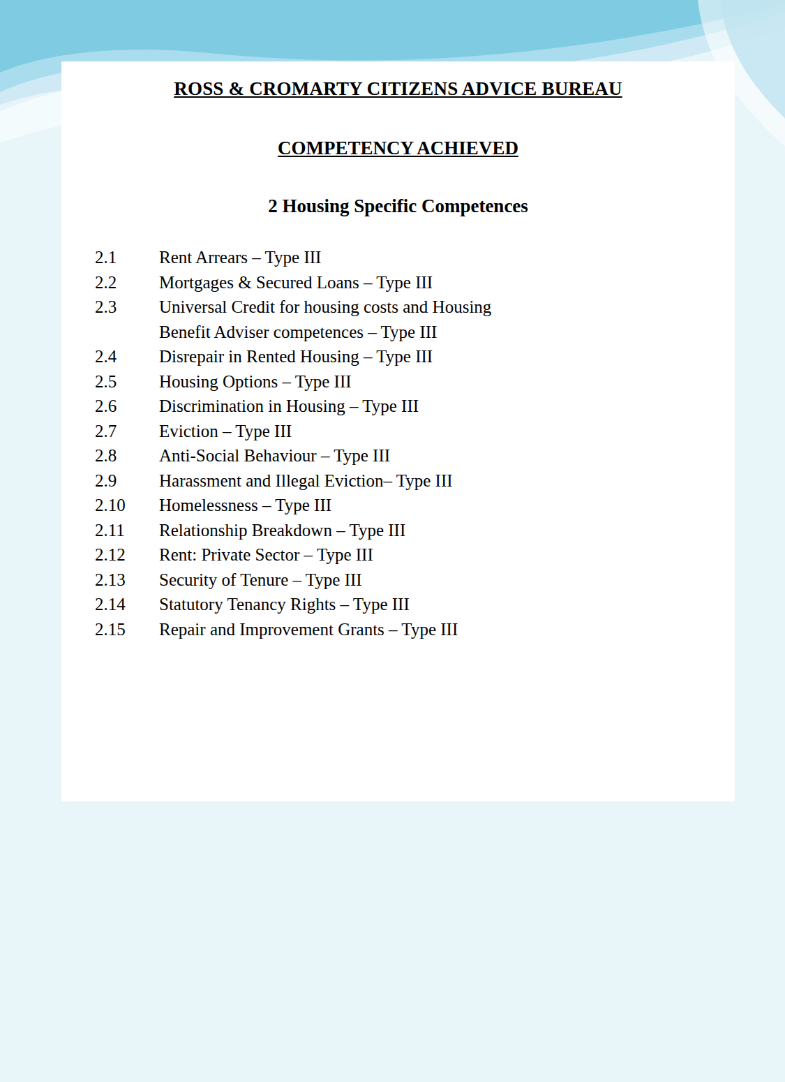ROSS & CROMARTY CITIZENS ADVICE BUREAU
COMPETENCY ACHIEVED
2 Housing Specific Competences
2.1 Rent Arrears – Type III
2.2 Mortgages & Secured Loans – Type III
2.3 Universal Credit for housing costs and HousingBenefit Adviser competences – Type III
2.4 Disrepair in Rented Housing – Type III
2.5 Housing Options – Type III
2.6 Discrimination in Housing – Type III
2.7 Eviction – Type III
2.8 Anti-Social Behaviour – Type III
2.9 Harassment and Illegal Eviction– Type III
2.10 Homelessness – Type III
2.11 Relationship Breakdown – Type III
2.12 Rent: Private Sector – Type III
2.13 Security of Tenure – Type III
2.14 Statutory Tenancy Rights – Type III
2.15 Repair and Improvement Grants – Type III